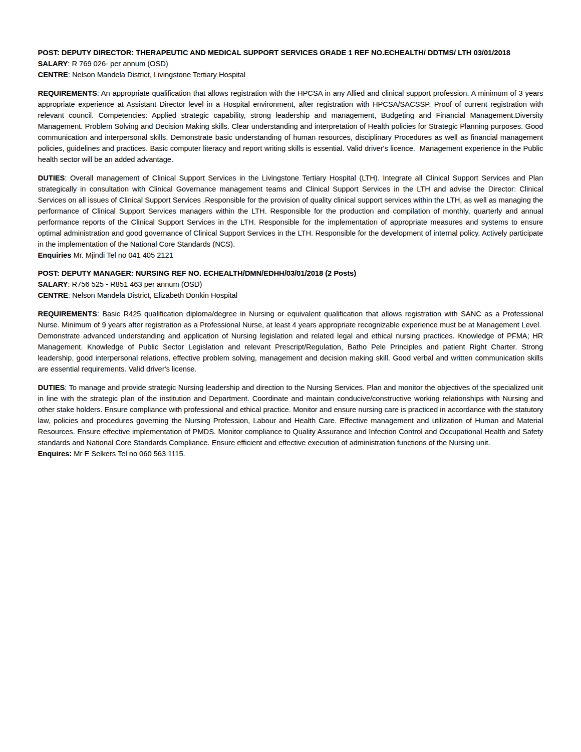POST: DEPUTY DIRECTOR: THERAPEUTIC AND MEDICAL SUPPORT SERVICES GRADE 1 REF NO.ECHEALTH/ DDTMS/ LTH 03/01/2018
SALARY: R 769 026- per annum (OSD)
CENTRE: Nelson Mandela District, Livingstone Tertiary Hospital
REQUIREMENTS: An appropriate qualification that allows registration with the HPCSA in any Allied and clinical support profession. A minimum of 3 years appropriate experience at Assistant Director level in a Hospital environment, after registration with HPCSA/SACSSP. Proof of current registration with relevant council. Competencies: Applied strategic capability, strong leadership and management, Budgeting and Financial Management.Diversity Management. Problem Solving and Decision Making skills. Clear understanding and interpretation of Health policies for Strategic Planning purposes. Good communication and interpersonal skills. Demonstrate basic understanding of human resources, disciplinary Procedures as well as financial management policies, guidelines and practices. Basic computer literacy and report writing skills is essential. Valid driver's licence. Management experience in the Public health sector will be an added advantage.
DUTIES: Overall management of Clinical Support Services in the Livingstone Tertiary Hospital (LTH). Integrate all Clinical Support Services and Plan strategically in consultation with Clinical Governance management teams and Clinical Support Services in the LTH and advise the Director: Clinical Services on all issues of Clinical Support Services .Responsible for the provision of quality clinical support services within the LTH, as well as managing the performance of Clinical Support Services managers within the LTH. Responsible for the production and compilation of monthly, quarterly and annual performance reports of the Clinical Support Services in the LTH. Responsible for the implementation of appropriate measures and systems to ensure optimal administration and good governance of Clinical Support Services in the LTH. Responsible for the development of internal policy. Actively participate in the implementation of the National Core Standards (NCS).
Enquiries Mr. Mjindi Tel no 041 405 2121
POST: DEPUTY MANAGER: NURSING REF NO. ECHEALTH/DMN/EDHH/03/01/2018 (2 Posts)
SALARY: R756 525 - R851 463 per annum (OSD)
CENTRE: Nelson Mandela District, Elizabeth Donkin Hospital
REQUIREMENTS: Basic R425 qualification diploma/degree in Nursing or equivalent qualification that allows registration with SANC as a Professional Nurse. Minimum of 9 years after registration as a Professional Nurse, at least 4 years appropriate recognizable experience must be at Management Level. Demonstrate advanced understanding and application of Nursing legislation and related legal and ethical nursing practices. Knowledge of PFMA; HR Management. Knowledge of Public Sector Legislation and relevant Prescript/Regulation, Batho Pele Principles and patient Right Charter. Strong leadership, good interpersonal relations, effective problem solving, management and decision making skill. Good verbal and written communication skills are essential requirements. Valid driver's license.
DUTIES: To manage and provide strategic Nursing leadership and direction to the Nursing Services. Plan and monitor the objectives of the specialized unit in line with the strategic plan of the institution and Department. Coordinate and maintain conducive/constructive working relationships with Nursing and other stake holders. Ensure compliance with professional and ethical practice. Monitor and ensure nursing care is practiced in accordance with the statutory law, policies and procedures governing the Nursing Profession, Labour and Health Care. Effective management and utilization of Human and Material Resources. Ensure effective implementation of PMDS. Monitor compliance to Quality Assurance and Infection Control and Occupational Health and Safety standards and National Core Standards Compliance. Ensure efficient and effective execution of administration functions of the Nursing unit.
Enquires: Mr E Selkers Tel no 060 563 1115.